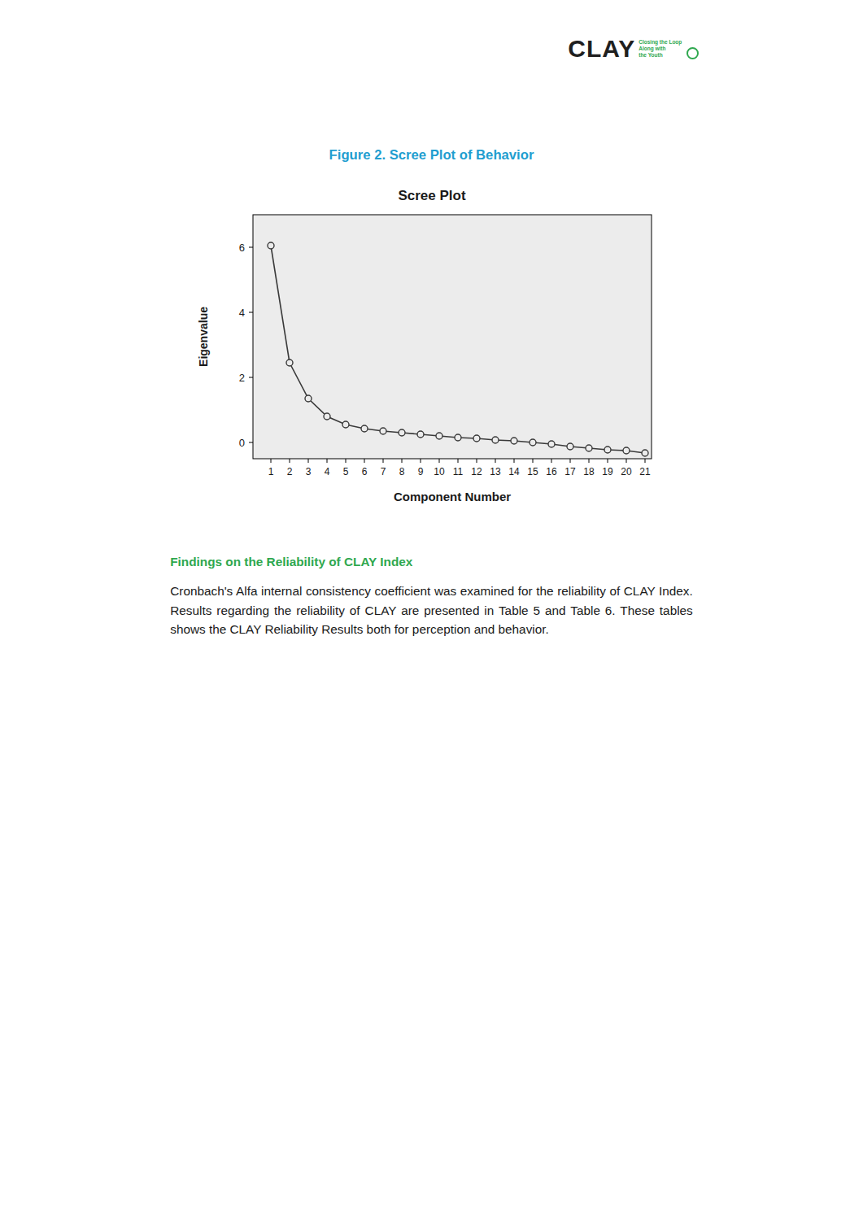CLAY Closing the Loop
Along with
the Youth
Figure 2. Scree Plot of Behavior
Scree Plot Eigenvalue 0 2 4 6 1 2 3 4 5 6 7 8 9 10 11 12 13 14 15 16 17 18 19 20 21 Component Number
Findings on the Reliability of CLAY Index
Cronbach's Alfa internal consistency coefficient was examined for the reliability of CLAY Index. Results regarding the reliability of CLAY are presented in Table 5 and Table 6. These tables shows the CLAY Reliability Results both for perception and behavior.